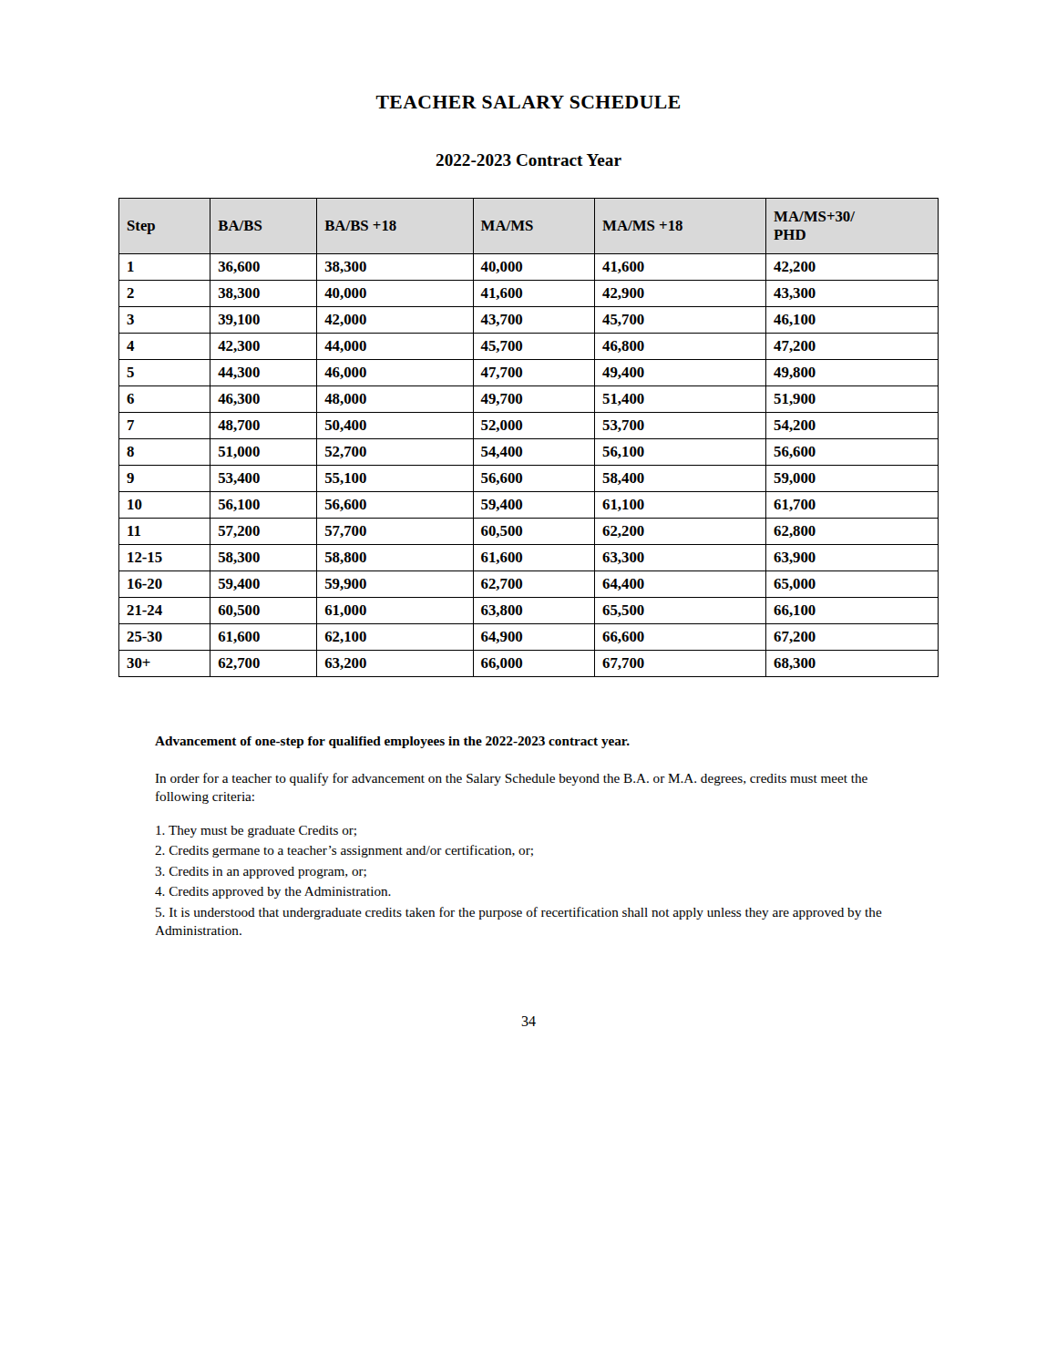TEACHER SALARY SCHEDULE
2022-2023 Contract Year
| Step | BA/BS | BA/BS +18 | MA/MS | MA/MS +18 | MA/MS+30/ PHD |
| --- | --- | --- | --- | --- | --- |
| 1 | 36,600 | 38,300 | 40,000 | 41,600 | 42,200 |
| 2 | 38,300 | 40,000 | 41,600 | 42,900 | 43,300 |
| 3 | 39,100 | 42,000 | 43,700 | 45,700 | 46,100 |
| 4 | 42,300 | 44,000 | 45,700 | 46,800 | 47,200 |
| 5 | 44,300 | 46,000 | 47,700 | 49,400 | 49,800 |
| 6 | 46,300 | 48,000 | 49,700 | 51,400 | 51,900 |
| 7 | 48,700 | 50,400 | 52,000 | 53,700 | 54,200 |
| 8 | 51,000 | 52,700 | 54,400 | 56,100 | 56,600 |
| 9 | 53,400 | 55,100 | 56,600 | 58,400 | 59,000 |
| 10 | 56,100 | 56,600 | 59,400 | 61,100 | 61,700 |
| 11 | 57,200 | 57,700 | 60,500 | 62,200 | 62,800 |
| 12-15 | 58,300 | 58,800 | 61,600 | 63,300 | 63,900 |
| 16-20 | 59,400 | 59,900 | 62,700 | 64,400 | 65,000 |
| 21-24 | 60,500 | 61,000 | 63,800 | 65,500 | 66,100 |
| 25-30 | 61,600 | 62,100 | 64,900 | 66,600 | 67,200 |
| 30+ | 62,700 | 63,200 | 66,000 | 67,700 | 68,300 |
Advancement of one-step for qualified employees in the 2022-2023 contract year.
In order for a teacher to qualify for advancement on the Salary Schedule beyond the B.A. or M.A. degrees, credits must meet the following criteria:
1. They must be graduate Credits or;
2. Credits germane to a teacher’s assignment and/or certification, or;
3. Credits in an approved program, or;
4. Credits approved by the Administration.
5. It is understood that undergraduate credits taken for the purpose of recertification shall not apply unless they are approved by the Administration.
34